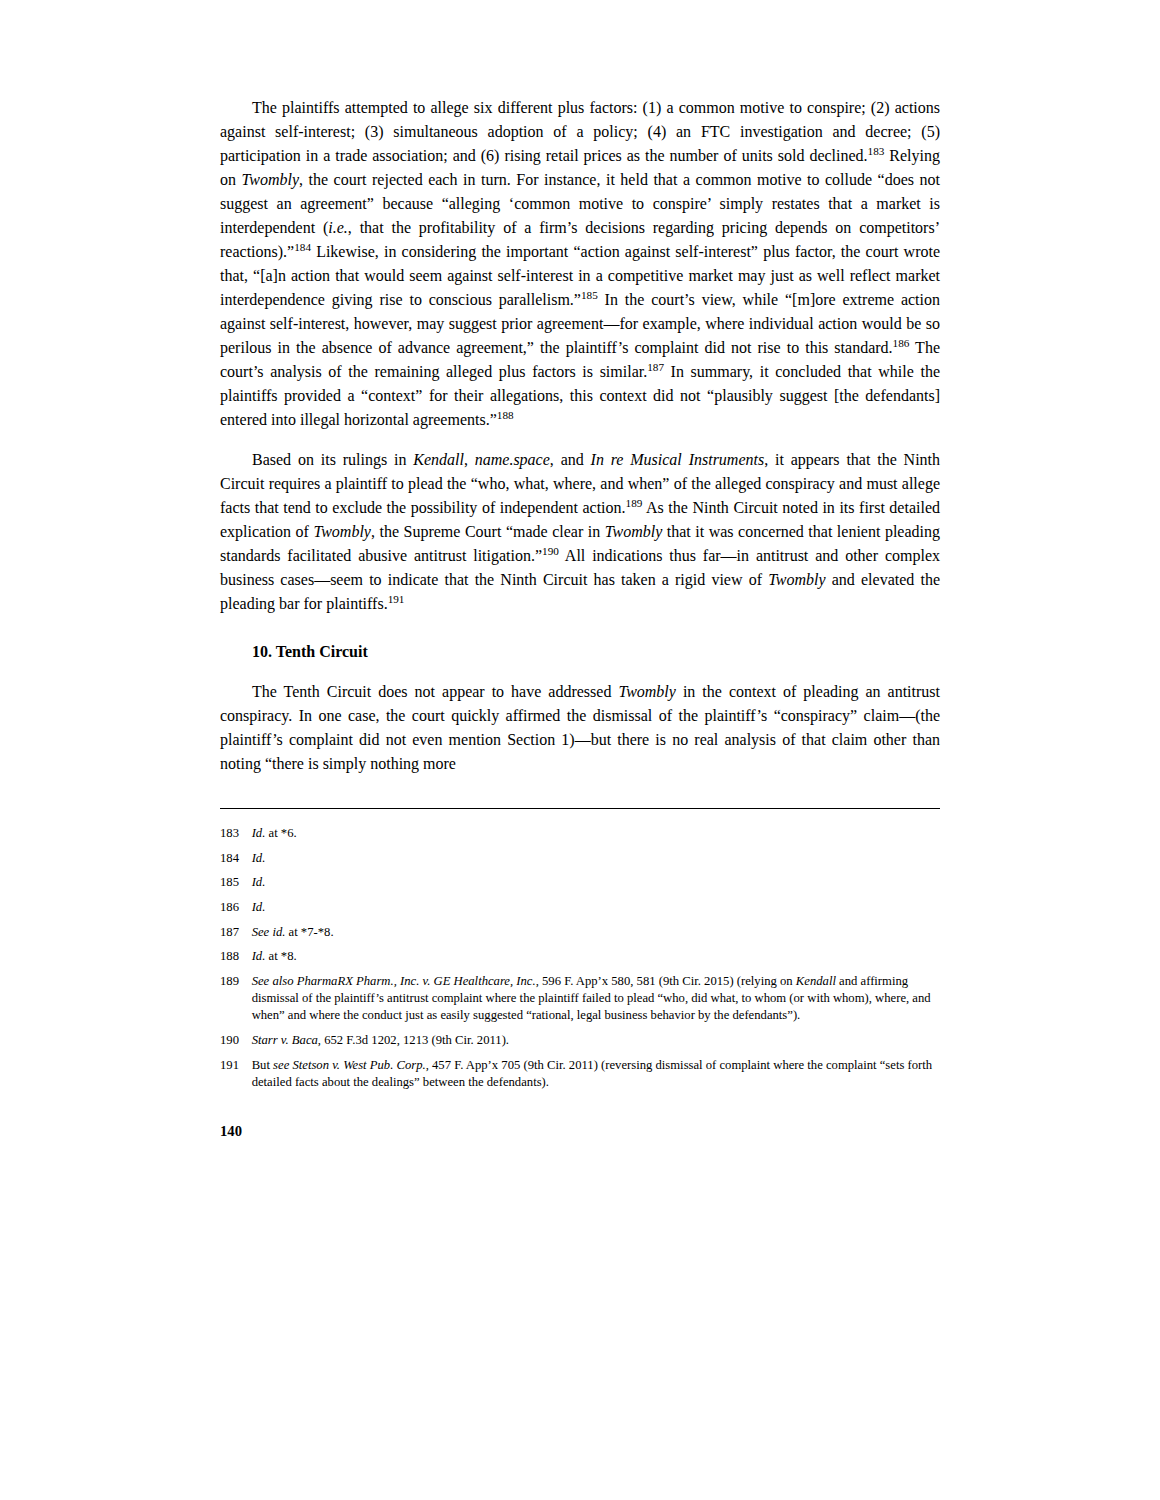The plaintiffs attempted to allege six different plus factors: (1) a common motive to conspire; (2) actions against self-interest; (3) simultaneous adoption of a policy; (4) an FTC investigation and decree; (5) participation in a trade association; and (6) rising retail prices as the number of units sold declined.183 Relying on Twombly, the court rejected each in turn. For instance, it held that a common motive to collude “does not suggest an agreement” because “alleging ‘common motive to conspire’ simply restates that a market is interdependent (i.e., that the profitability of a firm’s decisions regarding pricing depends on competitors’ reactions).”184 Likewise, in considering the important “action against self-interest” plus factor, the court wrote that, “[a]n action that would seem against self-interest in a competitive market may just as well reflect market interdependence giving rise to conscious parallelism.”185 In the court’s view, while “[m]ore extreme action against self-interest, however, may suggest prior agreement—for example, where individual action would be so perilous in the absence of advance agreement,” the plaintiff’s complaint did not rise to this standard.186 The court’s analysis of the remaining alleged plus factors is similar.187 In summary, it concluded that while the plaintiffs provided a “context” for their allegations, this context did not “plausibly suggest [the defendants] entered into illegal horizontal agreements.”188
Based on its rulings in Kendall, name.space, and In re Musical Instruments, it appears that the Ninth Circuit requires a plaintiff to plead the “who, what, where, and when” of the alleged conspiracy and must allege facts that tend to exclude the possibility of independent action.189 As the Ninth Circuit noted in its first detailed explication of Twombly, the Supreme Court “made clear in Twombly that it was concerned that lenient pleading standards facilitated abusive antitrust litigation.”190 All indications thus far—in antitrust and other complex business cases—seem to indicate that the Ninth Circuit has taken a rigid view of Twombly and elevated the pleading bar for plaintiffs.191
10. Tenth Circuit
The Tenth Circuit does not appear to have addressed Twombly in the context of pleading an antitrust conspiracy. In one case, the court quickly affirmed the dismissal of the plaintiff’s “conspiracy” claim—(the plaintiff’s complaint did not even mention Section 1)—but there is no real analysis of that claim other than noting “there is simply nothing more
183 Id. at *6.
184 Id.
185 Id.
186 Id.
187 See id. at *7-*8.
188 Id. at *8.
189 See also PharmaRX Pharm., Inc. v. GE Healthcare, Inc., 596 F. App’x 580, 581 (9th Cir. 2015) (relying on Kendall and affirming dismissal of the plaintiff’s antitrust complaint where the plaintiff failed to plead “who, did what, to whom (or with whom), where, and when” and where the conduct just as easily suggested “rational, legal business behavior by the defendants”).
190 Starr v. Baca, 652 F.3d 1202, 1213 (9th Cir. 2011).
191 But see Stetson v. West Pub. Corp., 457 F. App’x 705 (9th Cir. 2011) (reversing dismissal of complaint where the complaint “sets forth detailed facts about the dealings” between the defendants).
140